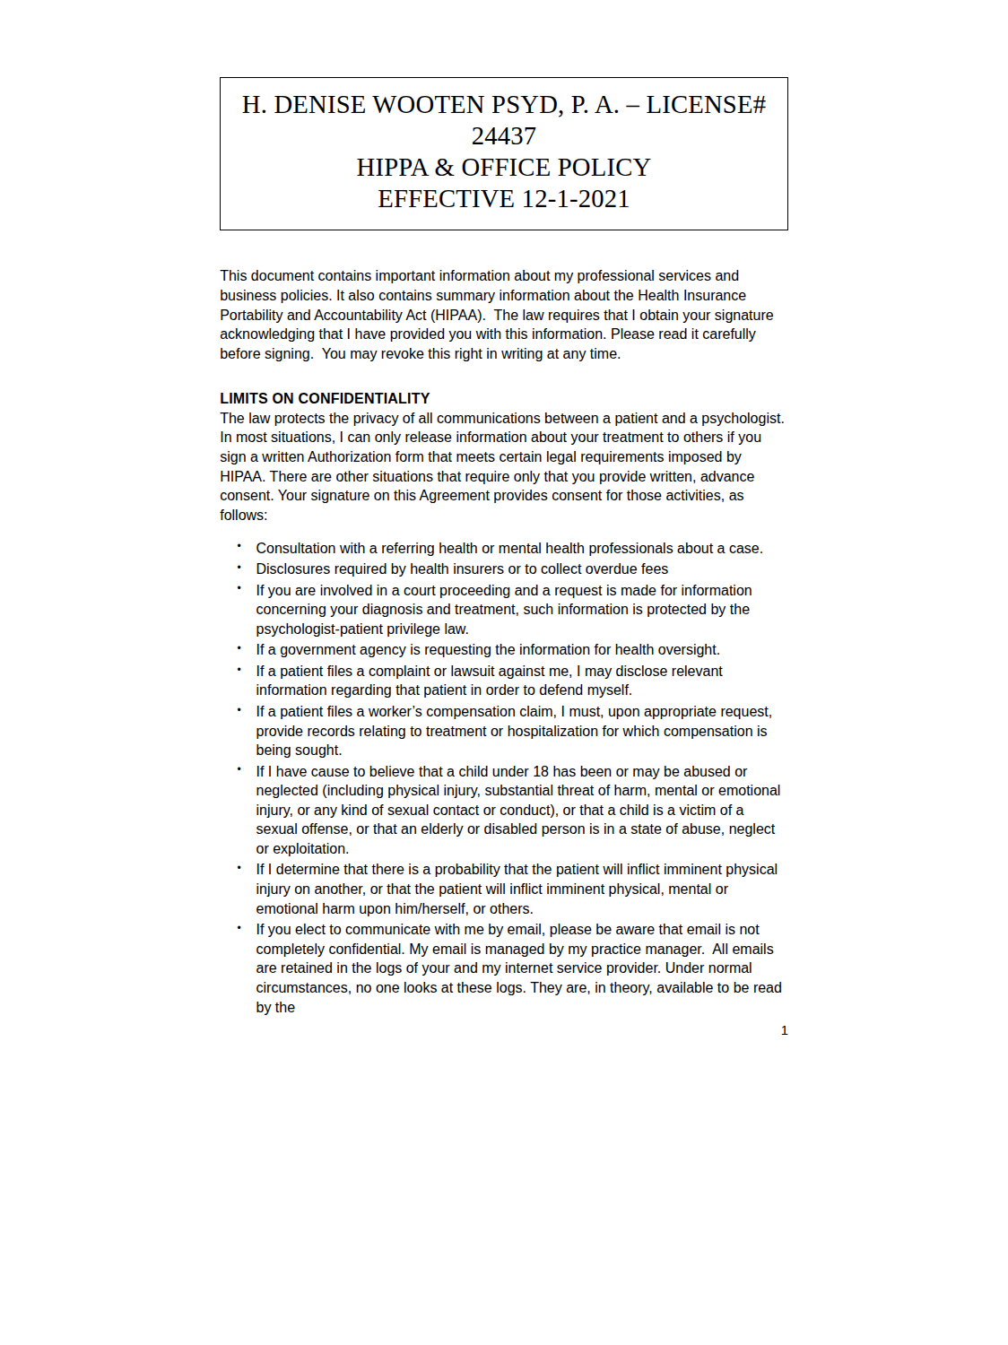H. DENISE WOOTEN PSYD, P. A. – LICENSE# 24437
HIPPA & OFFICE POLICY
EFFECTIVE 12-1-2021
This document contains important information about my professional services and business policies. It also contains summary information about the Health Insurance Portability and Accountability Act (HIPAA). The law requires that I obtain your signature acknowledging that I have provided you with this information. Please read it carefully before signing. You may revoke this right in writing at any time.
LIMITS ON CONFIDENTIALITY
The law protects the privacy of all communications between a patient and a psychologist. In most situations, I can only release information about your treatment to others if you sign a written Authorization form that meets certain legal requirements imposed by HIPAA. There are other situations that require only that you provide written, advance consent. Your signature on this Agreement provides consent for those activities, as follows:
Consultation with a referring health or mental health professionals about a case.
Disclosures required by health insurers or to collect overdue fees
If you are involved in a court proceeding and a request is made for information concerning your diagnosis and treatment, such information is protected by the psychologist-patient privilege law.
If a government agency is requesting the information for health oversight.
If a patient files a complaint or lawsuit against me, I may disclose relevant information regarding that patient in order to defend myself.
If a patient files a worker’s compensation claim, I must, upon appropriate request, provide records relating to treatment or hospitalization for which compensation is being sought.
If I have cause to believe that a child under 18 has been or may be abused or neglected (including physical injury, substantial threat of harm, mental or emotional injury, or any kind of sexual contact or conduct), or that a child is a victim of a sexual offense, or that an elderly or disabled person is in a state of abuse, neglect or exploitation.
If I determine that there is a probability that the patient will inflict imminent physical injury on another, or that the patient will inflict imminent physical, mental or emotional harm upon him/herself, or others.
If you elect to communicate with me by email, please be aware that email is not completely confidential. My email is managed by my practice manager. All emails are retained in the logs of your and my internet service provider. Under normal circumstances, no one looks at these logs. They are, in theory, available to be read by the
1